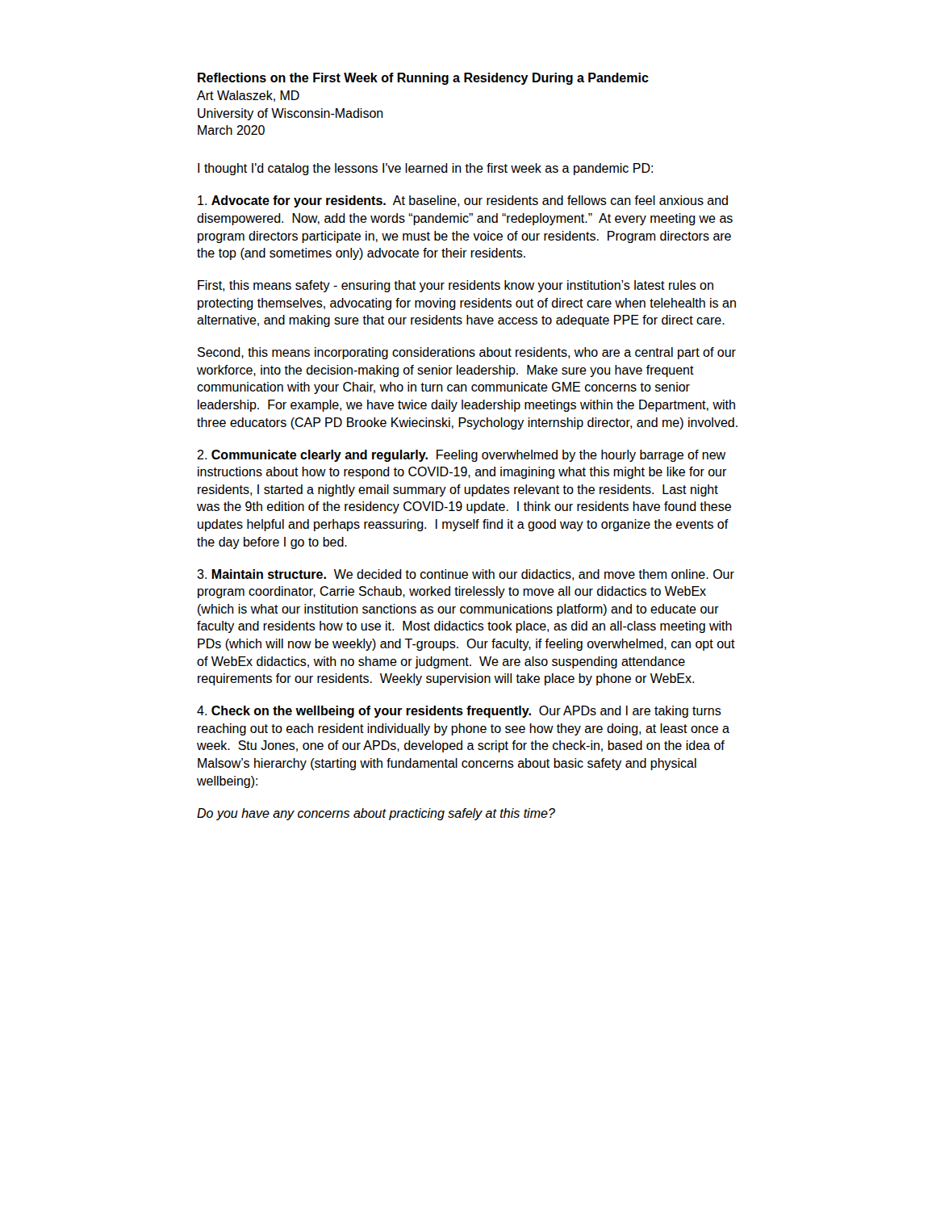Reflections on the First Week of Running a Residency During a Pandemic
Art Walaszek, MD
University of Wisconsin-Madison
March 2020
I thought I'd catalog the lessons I've learned in the first week as a pandemic PD:
1. Advocate for your residents. At baseline, our residents and fellows can feel anxious and disempowered. Now, add the words “pandemic” and “redeployment.” At every meeting we as program directors participate in, we must be the voice of our residents. Program directors are the top (and sometimes only) advocate for their residents.
First, this means safety - ensuring that your residents know your institution’s latest rules on protecting themselves, advocating for moving residents out of direct care when telehealth is an alternative, and making sure that our residents have access to adequate PPE for direct care.
Second, this means incorporating considerations about residents, who are a central part of our workforce, into the decision-making of senior leadership. Make sure you have frequent communication with your Chair, who in turn can communicate GME concerns to senior leadership. For example, we have twice daily leadership meetings within the Department, with three educators (CAP PD Brooke Kwiecinski, Psychology internship director, and me) involved.
2. Communicate clearly and regularly. Feeling overwhelmed by the hourly barrage of new instructions about how to respond to COVID-19, and imagining what this might be like for our residents, I started a nightly email summary of updates relevant to the residents. Last night was the 9th edition of the residency COVID-19 update. I think our residents have found these updates helpful and perhaps reassuring. I myself find it a good way to organize the events of the day before I go to bed.
3. Maintain structure. We decided to continue with our didactics, and move them online. Our program coordinator, Carrie Schaub, worked tirelessly to move all our didactics to WebEx (which is what our institution sanctions as our communications platform) and to educate our faculty and residents how to use it. Most didactics took place, as did an all-class meeting with PDs (which will now be weekly) and T-groups. Our faculty, if feeling overwhelmed, can opt out of WebEx didactics, with no shame or judgment. We are also suspending attendance requirements for our residents. Weekly supervision will take place by phone or WebEx.
4. Check on the wellbeing of your residents frequently. Our APDs and I are taking turns reaching out to each resident individually by phone to see how they are doing, at least once a week. Stu Jones, one of our APDs, developed a script for the check-in, based on the idea of Malsow’s hierarchy (starting with fundamental concerns about basic safety and physical wellbeing):
Do you have any concerns about practicing safely at this time?